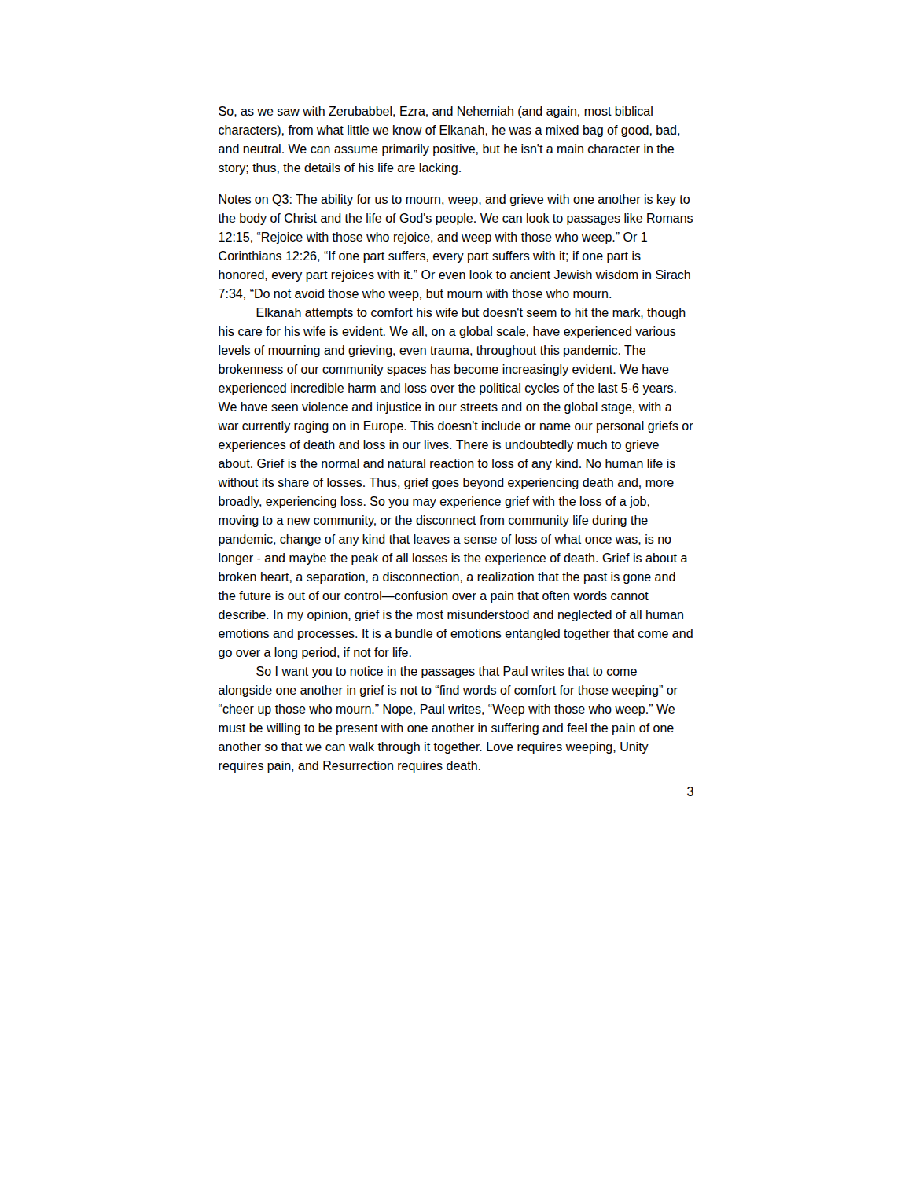So, as we saw with Zerubabbel, Ezra, and Nehemiah (and again, most biblical characters), from what little we know of Elkanah, he was a mixed bag of good, bad, and neutral. We can assume primarily positive, but he isn't a main character in the story; thus, the details of his life are lacking.
Notes on Q3: The ability for us to mourn, weep, and grieve with one another is key to the body of Christ and the life of God's people. We can look to passages like Romans 12:15, “Rejoice with those who rejoice, and weep with those who weep.” Or 1 Corinthians 12:26, “If one part suffers, every part suffers with it; if one part is honored, every part rejoices with it.” Or even look to ancient Jewish wisdom in Sirach 7:34, “Do not avoid those who weep, but mourn with those who mourn.
Elkanah attempts to comfort his wife but doesn't seem to hit the mark, though his care for his wife is evident. We all, on a global scale, have experienced various levels of mourning and grieving, even trauma, throughout this pandemic. The brokenness of our community spaces has become increasingly evident. We have experienced incredible harm and loss over the political cycles of the last 5-6 years. We have seen violence and injustice in our streets and on the global stage, with a war currently raging on in Europe. This doesn't include or name our personal griefs or experiences of death and loss in our lives. There is undoubtedly much to grieve about. Grief is the normal and natural reaction to loss of any kind. No human life is without its share of losses. Thus, grief goes beyond experiencing death and, more broadly, experiencing loss. So you may experience grief with the loss of a job, moving to a new community, or the disconnect from community life during the pandemic, change of any kind that leaves a sense of loss of what once was, is no longer - and maybe the peak of all losses is the experience of death. Grief is about a broken heart, a separation, a disconnection, a realization that the past is gone and the future is out of our control—confusion over a pain that often words cannot describe. In my opinion, grief is the most misunderstood and neglected of all human emotions and processes. It is a bundle of emotions entangled together that come and go over a long period, if not for life.
So I want you to notice in the passages that Paul writes that to come alongside one another in grief is not to “find words of comfort for those weeping” or “cheer up those who mourn.” Nope, Paul writes, “Weep with those who weep.” We must be willing to be present with one another in suffering and feel the pain of one another so that we can walk through it together. Love requires weeping, Unity requires pain, and Resurrection requires death.
3